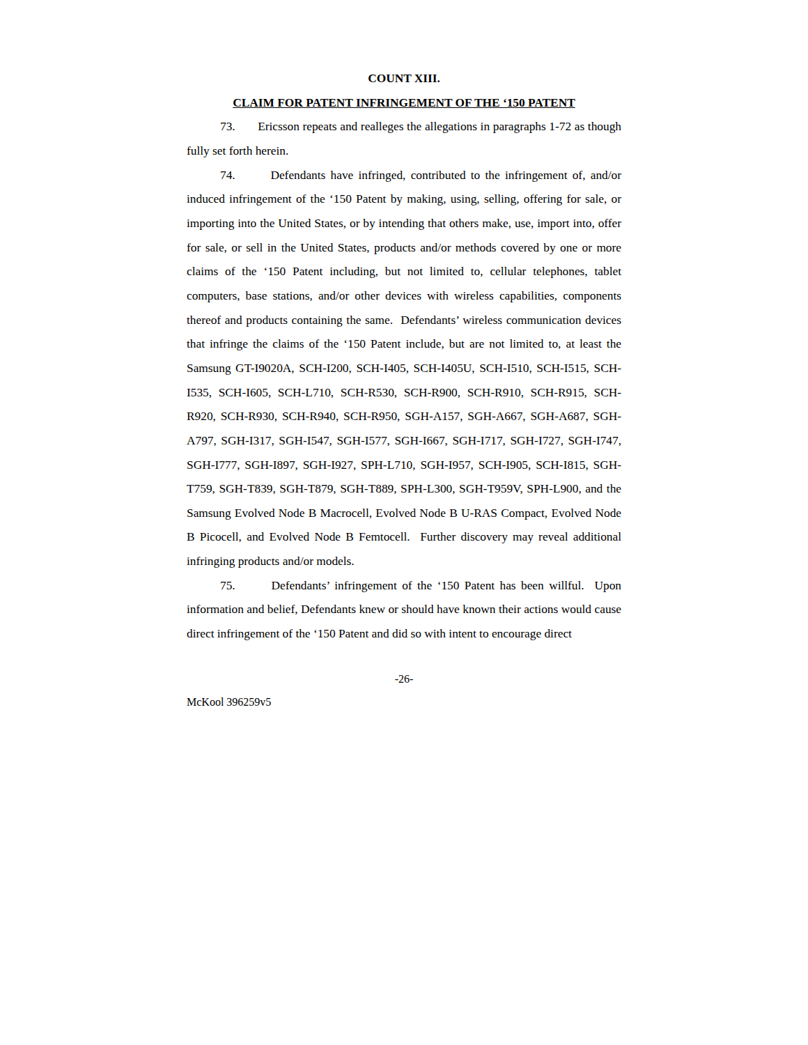COUNT XIII.
CLAIM FOR PATENT INFRINGEMENT OF THE ‘150 PATENT
73. Ericsson repeats and realleges the allegations in paragraphs 1-72 as though fully set forth herein.
74. Defendants have infringed, contributed to the infringement of, and/or induced infringement of the ‘150 Patent by making, using, selling, offering for sale, or importing into the United States, or by intending that others make, use, import into, offer for sale, or sell in the United States, products and/or methods covered by one or more claims of the ‘150 Patent including, but not limited to, cellular telephones, tablet computers, base stations, and/or other devices with wireless capabilities, components thereof and products containing the same. Defendants’ wireless communication devices that infringe the claims of the ‘150 Patent include, but are not limited to, at least the Samsung GT-I9020A, SCH-I200, SCH-I405, SCH-I405U, SCH-I510, SCH-I515, SCH-I535, SCH-I605, SCH-L710, SCH-R530, SCH-R900, SCH-R910, SCH-R915, SCH-R920, SCH-R930, SCH-R940, SCH-R950, SGH-A157, SGH-A667, SGH-A687, SGH-A797, SGH-I317, SGH-I547, SGH-I577, SGH-I667, SGH-I717, SGH-I727, SGH-I747, SGH-I777, SGH-I897, SGH-I927, SPH-L710, SGH-I957, SCH-I905, SCH-I815, SGH-T759, SGH-T839, SGH-T879, SGH-T889, SPH-L300, SGH-T959V, SPH-L900, and the Samsung Evolved Node B Macrocell, Evolved Node B U-RAS Compact, Evolved Node B Picocell, and Evolved Node B Femtocell. Further discovery may reveal additional infringing products and/or models.
75. Defendants’ infringement of the ‘150 Patent has been willful. Upon information and belief, Defendants knew or should have known their actions would cause direct infringement of the ‘150 Patent and did so with intent to encourage direct
-26-
McKool 396259v5